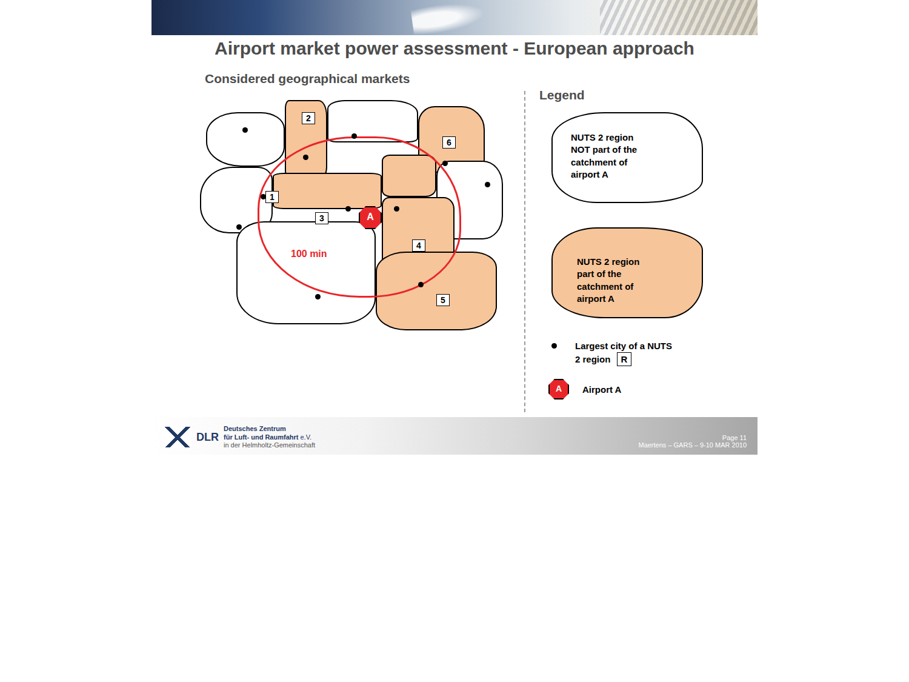Airport market power assessment - European approach
Considered geographical markets
Legend
100 min
A
1
2
3
4
5
6
NUTS 2 region
NOT part of the
catchment of
airport A
NUTS 2 region
part of the
catchment of
airport A
Largest city of a NUTS
2 region R
A
Airport A
DLR
Deutsches Zentrum
für Luft- und Raumfahrt e.V.
in der Helmholtz-Gemeinschaft
Page 11
Maertens – GARS – 9-10 MAR 2010